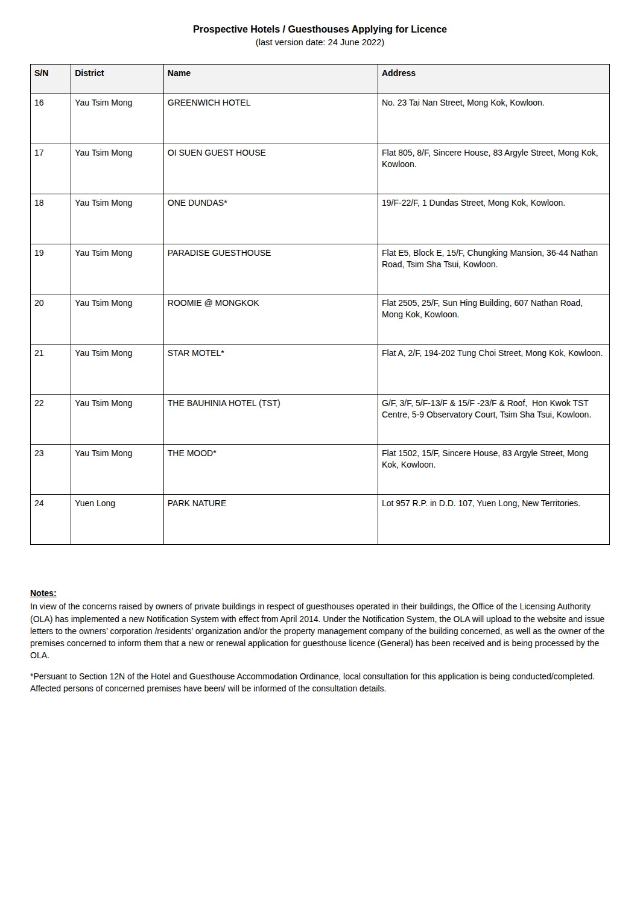Prospective Hotels / Guesthouses Applying for Licence
(last version date: 24 June 2022)
| S/N | District | Name | Address |
| --- | --- | --- | --- |
| 16 | Yau Tsim Mong | GREENWICH HOTEL | No. 23 Tai Nan Street, Mong Kok, Kowloon. |
| 17 | Yau Tsim Mong | OI SUEN GUEST HOUSE | Flat 805, 8/F, Sincere House, 83 Argyle Street, Mong Kok, Kowloon. |
| 18 | Yau Tsim Mong | ONE DUNDAS* | 19/F-22/F, 1 Dundas Street, Mong Kok, Kowloon. |
| 19 | Yau Tsim Mong | PARADISE GUESTHOUSE | Flat E5, Block E, 15/F, Chungking Mansion, 36-44 Nathan Road, Tsim Sha Tsui, Kowloon. |
| 20 | Yau Tsim Mong | ROOMIE @ MONGKOK | Flat 2505, 25/F, Sun Hing Building, 607 Nathan Road, Mong Kok, Kowloon. |
| 21 | Yau Tsim Mong | STAR MOTEL* | Flat A, 2/F, 194-202 Tung Choi Street, Mong Kok, Kowloon. |
| 22 | Yau Tsim Mong | THE BAUHINIA HOTEL (TST) | G/F, 3/F, 5/F-13/F & 15/F -23/F & Roof, Hon Kwok TST Centre, 5-9 Observatory Court, Tsim Sha Tsui, Kowloon. |
| 23 | Yau Tsim Mong | THE MOOD* | Flat 1502, 15/F, Sincere House, 83 Argyle Street, Mong Kok, Kowloon. |
| 24 | Yuen Long | PARK NATURE | Lot 957 R.P. in D.D. 107, Yuen Long, New Territories. |
Notes:
In view of the concerns raised by owners of private buildings in respect of guesthouses operated in their buildings, the Office of the Licensing Authority (OLA) has implemented a new Notification System with effect from April 2014. Under the Notification System, the OLA will upload to the website and issue letters to the owners’ corporation /residents’ organization and/or the property management company of the building concerned, as well as the owner of the premises concerned to inform them that a new or renewal application for guesthouse licence (General) has been received and is being processed by the OLA.
*Persuant to Section 12N of the Hotel and Guesthouse Accommodation Ordinance, local consultation for this application is being conducted/completed. Affected persons of concerned premises have been/ will be informed of the consultation details.